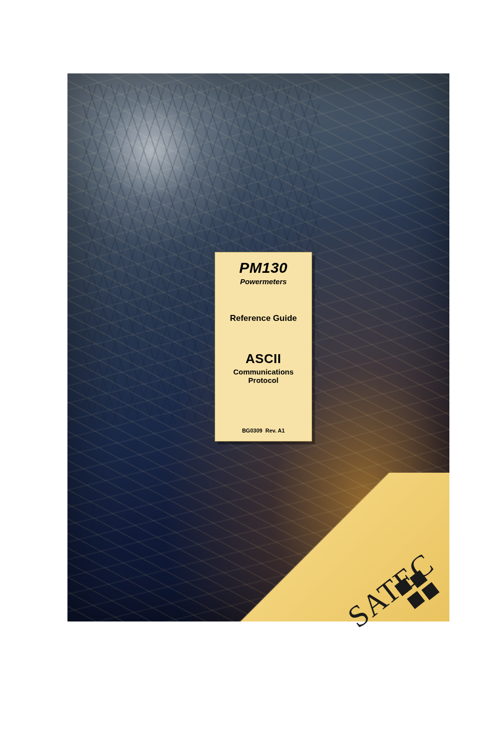SATEC
PM130
Powermeters
Reference Guide
ASCII
Communications
Protocol
BG0309 Rev. A1